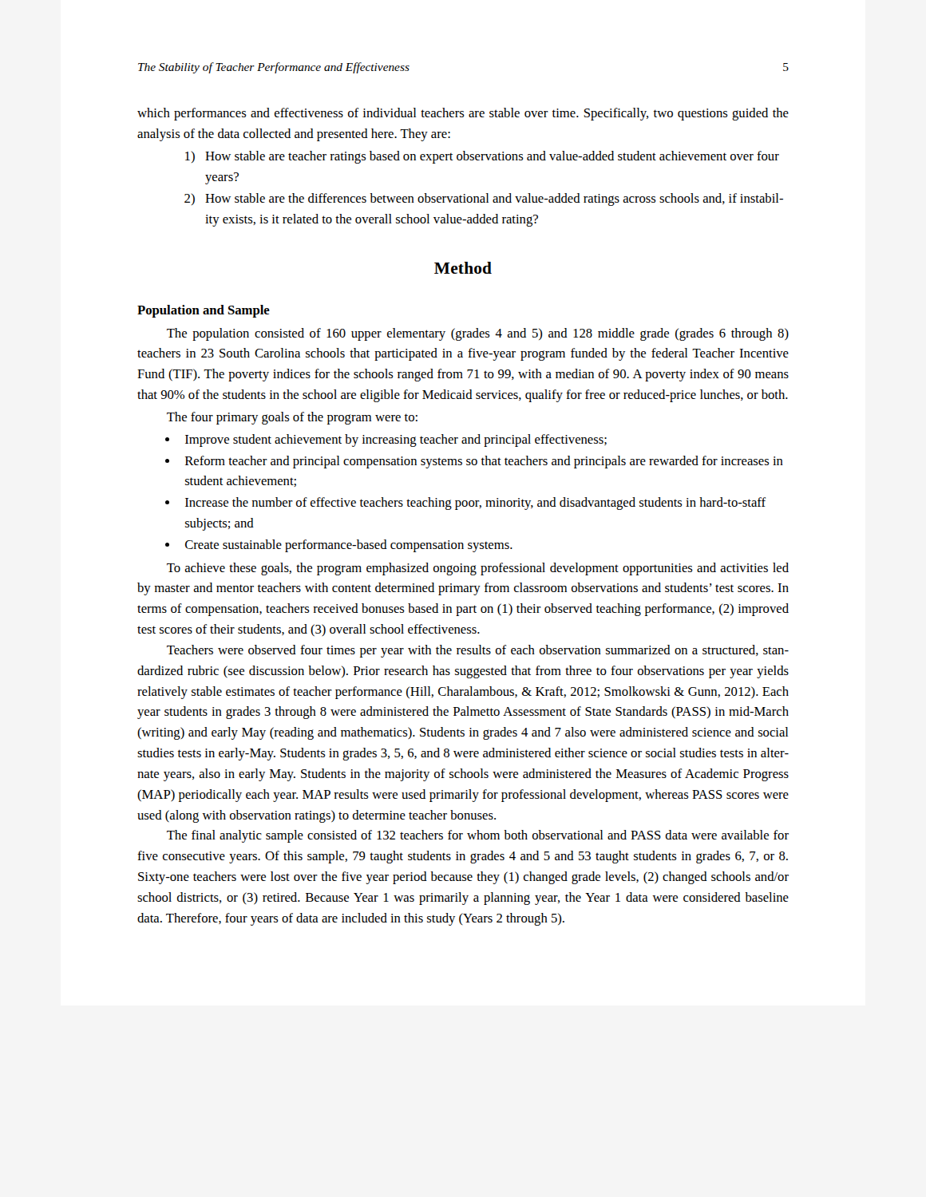The Stability of Teacher Performance and Effectiveness 5
which performances and effectiveness of individual teachers are stable over time. Specifically, two questions guided the analysis of the data collected and presented here. They are:
How stable are teacher ratings based on expert observations and value-added student achievement over four years?
How stable are the differences between observational and value-added ratings across schools and, if instability exists, is it related to the overall school value-added rating?
Method
Population and Sample
The population consisted of 160 upper elementary (grades 4 and 5) and 128 middle grade (grades 6 through 8) teachers in 23 South Carolina schools that participated in a five-year program funded by the federal Teacher Incentive Fund (TIF). The poverty indices for the schools ranged from 71 to 99, with a median of 90. A poverty index of 90 means that 90% of the students in the school are eligible for Medicaid services, qualify for free or reduced-price lunches, or both.
The four primary goals of the program were to:
Improve student achievement by increasing teacher and principal effectiveness;
Reform teacher and principal compensation systems so that teachers and principals are rewarded for increases in student achievement;
Increase the number of effective teachers teaching poor, minority, and disadvantaged students in hard-to-staff subjects; and
Create sustainable performance-based compensation systems.
To achieve these goals, the program emphasized ongoing professional development opportunities and activities led by master and mentor teachers with content determined primary from classroom observations and students’ test scores. In terms of compensation, teachers received bonuses based in part on (1) their observed teaching performance, (2) improved test scores of their students, and (3) overall school effectiveness.
Teachers were observed four times per year with the results of each observation summarized on a structured, standardized rubric (see discussion below). Prior research has suggested that from three to four observations per year yields relatively stable estimates of teacher performance (Hill, Charalambous, & Kraft, 2012; Smolkowski & Gunn, 2012). Each year students in grades 3 through 8 were administered the Palmetto Assessment of State Standards (PASS) in mid-March (writing) and early May (reading and mathematics). Students in grades 4 and 7 also were administered science and social studies tests in early-May. Students in grades 3, 5, 6, and 8 were administered either science or social studies tests in alternate years, also in early May. Students in the majority of schools were administered the Measures of Academic Progress (MAP) periodically each year. MAP results were used primarily for professional development, whereas PASS scores were used (along with observation ratings) to determine teacher bonuses.
The final analytic sample consisted of 132 teachers for whom both observational and PASS data were available for five consecutive years. Of this sample, 79 taught students in grades 4 and 5 and 53 taught students in grades 6, 7, or 8. Sixty-one teachers were lost over the five year period because they (1) changed grade levels, (2) changed schools and/or school districts, or (3) retired. Because Year 1 was primarily a planning year, the Year 1 data were considered baseline data. Therefore, four years of data are included in this study (Years 2 through 5).